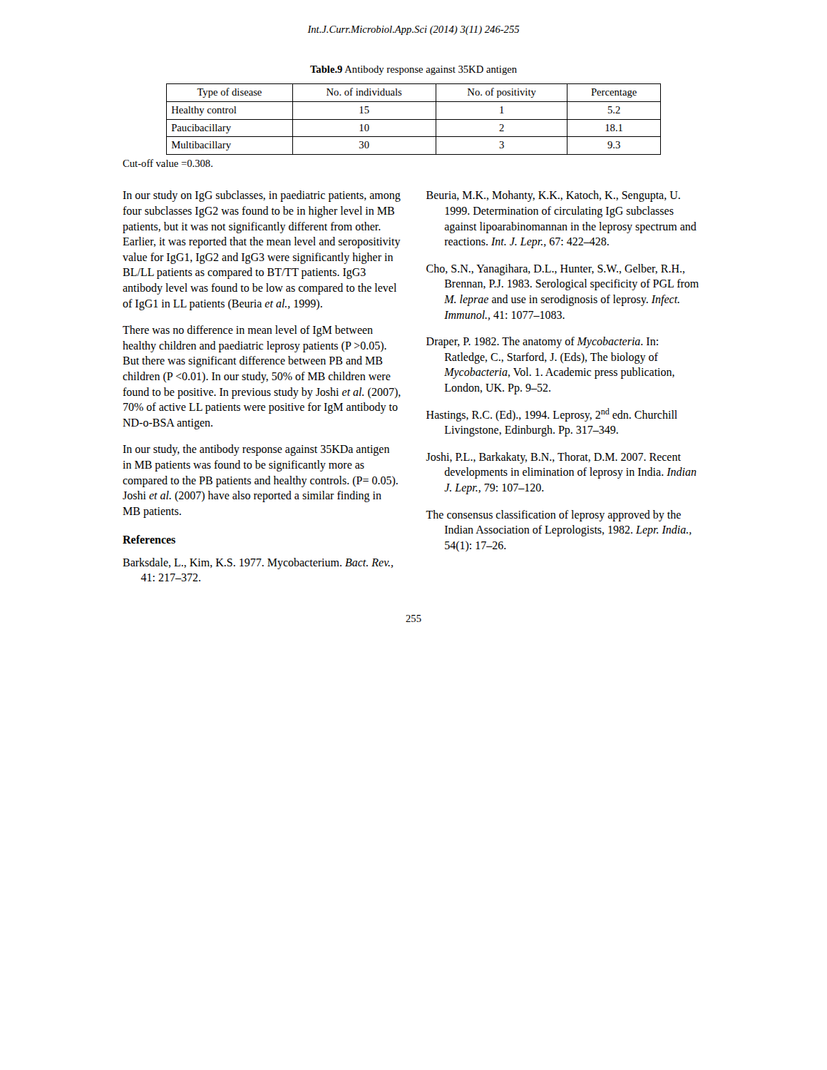Int.J.Curr.Microbiol.App.Sci (2014) 3(11) 246-255
Table.9 Antibody response against 35KD antigen
| Type of disease | No. of individuals | No. of positivity | Percentage |
| --- | --- | --- | --- |
| Healthy control | 15 | 1 | 5.2 |
| Paucibacillary | 10 | 2 | 18.1 |
| Multibacillary | 30 | 3 | 9.3 |
Cut-off value =0.308.
In our study on IgG subclasses, in paediatric patients, among four subclasses IgG2 was found to be in higher level in MB patients, but it was not significantly different from other. Earlier, it was reported that the mean level and seropositivity value for IgG1, IgG2 and IgG3 were significantly higher in BL/LL patients as compared to BT/TT patients. IgG3 antibody level was found to be low as compared to the level of IgG1 in LL patients (Beuria et al., 1999).
There was no difference in mean level of IgM between healthy children and paediatric leprosy patients (P >0.05). But there was significant difference between PB and MB children (P <0.01). In our study, 50% of MB children were found to be positive. In previous study by Joshi et al. (2007), 70% of active LL patients were positive for IgM antibody to ND-o-BSA antigen.
In our study, the antibody response against 35KDa antigen in MB patients was found to be significantly more as compared to the PB patients and healthy controls. (P= 0.05). Joshi et al. (2007) have also reported a similar finding in MB patients.
References
Barksdale, L., Kim, K.S. 1977. Mycobacterium. Bact. Rev., 41: 217–372.
Beuria, M.K., Mohanty, K.K., Katoch, K., Sengupta, U. 1999. Determination of circulating IgG subclasses against lipoarabinomannan in the leprosy spectrum and reactions. Int. J. Lepr., 67: 422–428.
Cho, S.N., Yanagihara, D.L., Hunter, S.W., Gelber, R.H., Brennan, P.J. 1983. Serological specificity of PGL from M. leprae and use in serodignosis of leprosy. Infect. Immunol., 41: 1077–1083.
Draper, P. 1982. The anatomy of Mycobacteria. In: Ratledge, C., Starford, J. (Eds), The biology of Mycobacteria, Vol. 1. Academic press publication, London, UK. Pp. 9–52.
Hastings, R.C. (Ed)., 1994. Leprosy, 2nd edn. Churchill Livingstone, Edinburgh. Pp. 317–349.
Joshi, P.L., Barkakaty, B.N., Thorat, D.M. 2007. Recent developments in elimination of leprosy in India. Indian J. Lepr., 79: 107–120.
The consensus classification of leprosy approved by the Indian Association of Leprologists, 1982. Lepr. India., 54(1): 17–26.
255